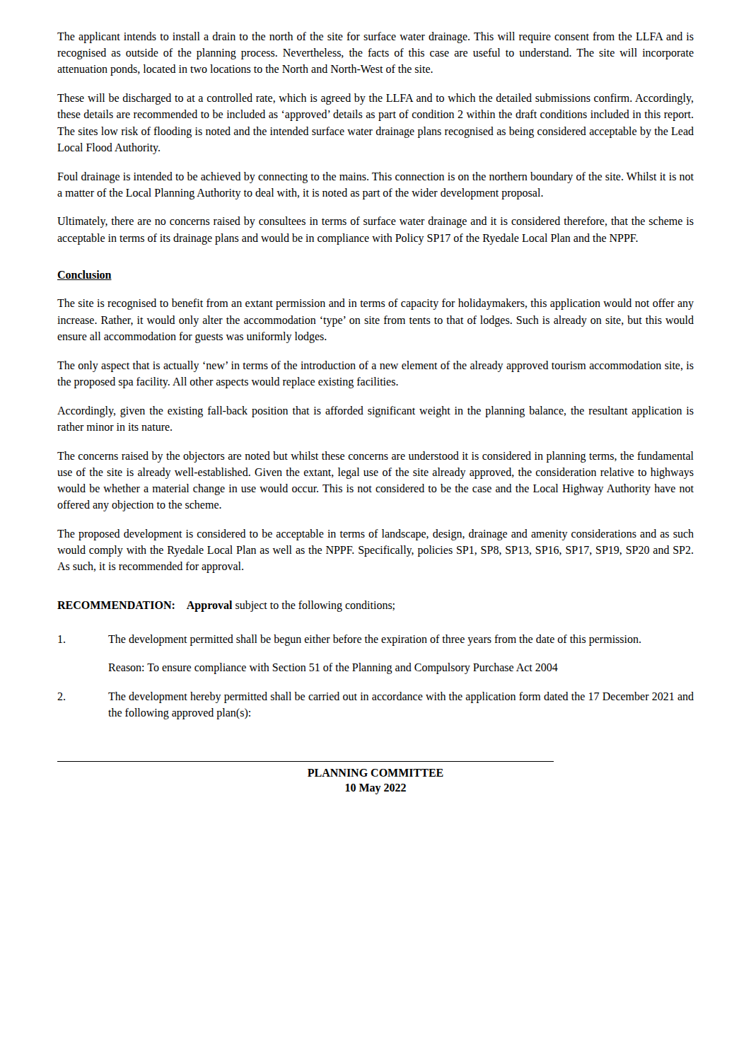The applicant intends to install a drain to the north of the site for surface water drainage. This will require consent from the LLFA and is recognised as outside of the planning process. Nevertheless, the facts of this case are useful to understand. The site will incorporate attenuation ponds, located in two locations to the North and North-West of the site.
These will be discharged to at a controlled rate, which is agreed by the LLFA and to which the detailed submissions confirm. Accordingly, these details are recommended to be included as ‘approved’ details as part of condition 2 within the draft conditions included in this report. The sites low risk of flooding is noted and the intended surface water drainage plans recognised as being considered acceptable by the Lead Local Flood Authority.
Foul drainage is intended to be achieved by connecting to the mains. This connection is on the northern boundary of the site. Whilst it is not a matter of the Local Planning Authority to deal with, it is noted as part of the wider development proposal.
Ultimately, there are no concerns raised by consultees in terms of surface water drainage and it is considered therefore, that the scheme is acceptable in terms of its drainage plans and would be in compliance with Policy SP17 of the Ryedale Local Plan and the NPPF.
Conclusion
The site is recognised to benefit from an extant permission and in terms of capacity for holidaymakers, this application would not offer any increase. Rather, it would only alter the accommodation ‘type’ on site from tents to that of lodges. Such is already on site, but this would ensure all accommodation for guests was uniformly lodges.
The only aspect that is actually ‘new’ in terms of the introduction of a new element of the already approved tourism accommodation site, is the proposed spa facility. All other aspects would replace existing facilities.
Accordingly, given the existing fall-back position that is afforded significant weight in the planning balance, the resultant application is rather minor in its nature.
The concerns raised by the objectors are noted but whilst these concerns are understood it is considered in planning terms, the fundamental use of the site is already well-established. Given the extant, legal use of the site already approved, the consideration relative to highways would be whether a material change in use would occur. This is not considered to be the case and the Local Highway Authority have not offered any objection to the scheme.
The proposed development is considered to be acceptable in terms of landscape, design, drainage and amenity considerations and as such would comply with the Ryedale Local Plan as well as the NPPF. Specifically, policies SP1, SP8, SP13, SP16, SP17, SP19, SP20 and SP2. As such, it is recommended for approval.
RECOMMENDATION: Approval subject to the following conditions;
The development permitted shall be begun either before the expiration of three years from the date of this permission.
Reason: To ensure compliance with Section 51 of the Planning and Compulsory Purchase Act 2004
The development hereby permitted shall be carried out in accordance with the application form dated the 17 December 2021 and the following approved plan(s):
PLANNING COMMITTEE
10 May 2022